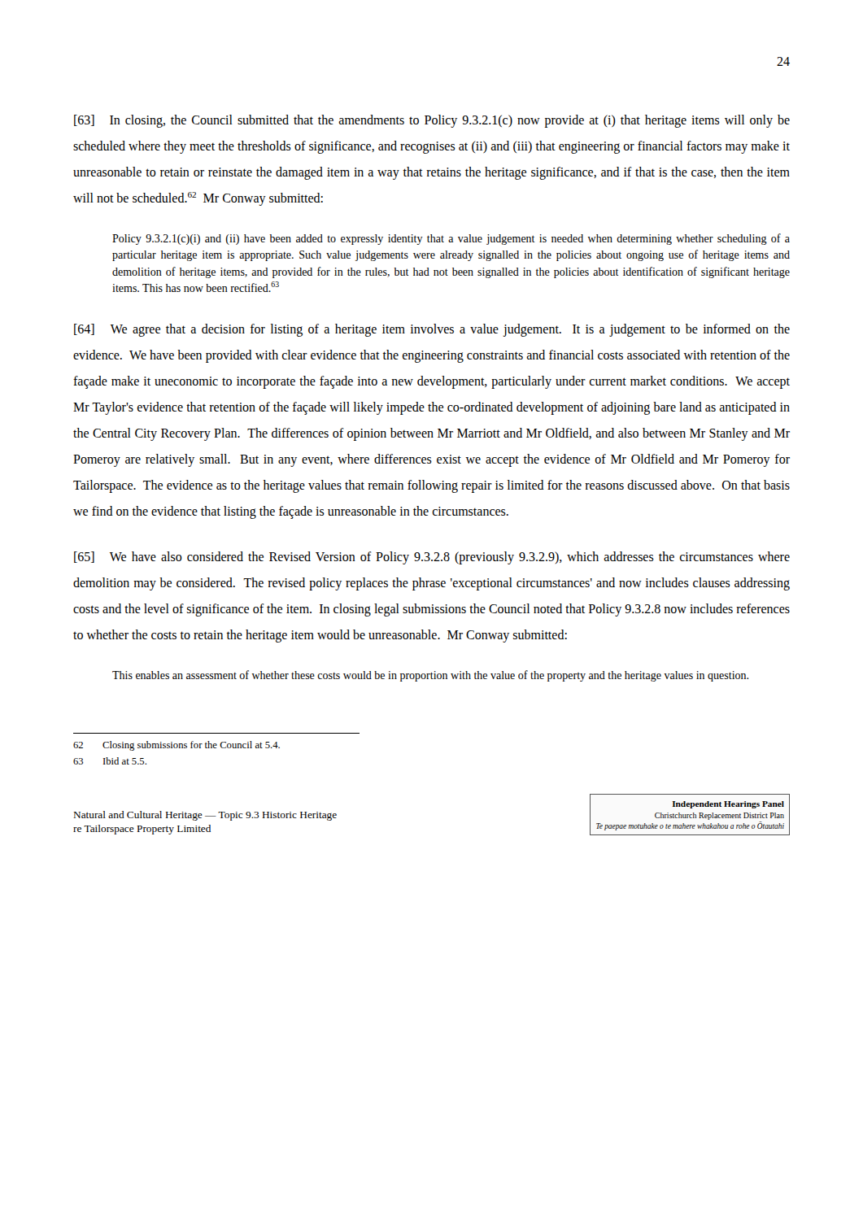24
[63] In closing, the Council submitted that the amendments to Policy 9.3.2.1(c) now provide at (i) that heritage items will only be scheduled where they meet the thresholds of significance, and recognises at (ii) and (iii) that engineering or financial factors may make it unreasonable to retain or reinstate the damaged item in a way that retains the heritage significance, and if that is the case, then the item will not be scheduled.62 Mr Conway submitted:
Policy 9.3.2.1(c)(i) and (ii) have been added to expressly identity that a value judgement is needed when determining whether scheduling of a particular heritage item is appropriate. Such value judgements were already signalled in the policies about ongoing use of heritage items and demolition of heritage items, and provided for in the rules, but had not been signalled in the policies about identification of significant heritage items. This has now been rectified.63
[64] We agree that a decision for listing of a heritage item involves a value judgement. It is a judgement to be informed on the evidence. We have been provided with clear evidence that the engineering constraints and financial costs associated with retention of the façade make it uneconomic to incorporate the façade into a new development, particularly under current market conditions. We accept Mr Taylor's evidence that retention of the façade will likely impede the co-ordinated development of adjoining bare land as anticipated in the Central City Recovery Plan. The differences of opinion between Mr Marriott and Mr Oldfield, and also between Mr Stanley and Mr Pomeroy are relatively small. But in any event, where differences exist we accept the evidence of Mr Oldfield and Mr Pomeroy for Tailorspace. The evidence as to the heritage values that remain following repair is limited for the reasons discussed above. On that basis we find on the evidence that listing the façade is unreasonable in the circumstances.
[65] We have also considered the Revised Version of Policy 9.3.2.8 (previously 9.3.2.9), which addresses the circumstances where demolition may be considered. The revised policy replaces the phrase 'exceptional circumstances' and now includes clauses addressing costs and the level of significance of the item. In closing legal submissions the Council noted that Policy 9.3.2.8 now includes references to whether the costs to retain the heritage item would be unreasonable. Mr Conway submitted:
This enables an assessment of whether these costs would be in proportion with the value of the property and the heritage values in question.
62 Closing submissions for the Council at 5.4.
63 Ibid at 5.5.
Natural and Cultural Heritage — Topic 9.3 Historic Heritage
re Tailorspace Property Limited
Independent Hearings Panel
Christchurch Replacement District Plan
Te paepae motuhake o te mahere whakahou a rohe o Ōtautahi